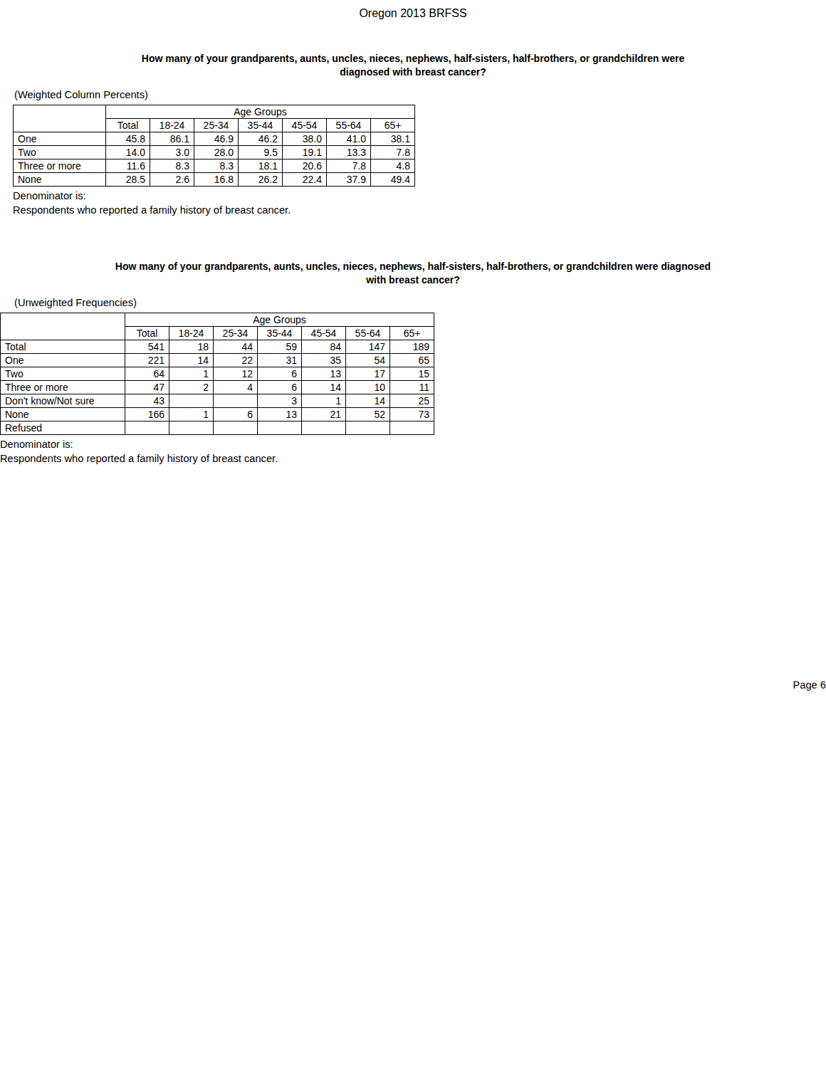Oregon 2013 BRFSS
How many of your grandparents, aunts, uncles, nieces, nephews, half-sisters, half-brothers, or grandchildren were diagnosed with breast cancer?
(Weighted Column Percents)
| | Age Groups |
| Total | 18-24 | 25-34 | 35-44 | 45-54 | 55-64 | 65+ |
| One | 45.8 | 86.1 | 46.9 | 46.2 | 38.0 | 41.0 | 38.1 |
| Two | 14.0 | 3.0 | 28.0 | 9.5 | 19.1 | 13.3 | 7.8 |
| Three or more | 11.6 | 8.3 | 8.3 | 18.1 | 20.6 | 7.8 | 4.8 |
| None | 28.5 | 2.6 | 16.8 | 26.2 | 22.4 | 37.9 | 49.4 |
Denominator is:
Respondents who reported a family history of breast cancer.
How many of your grandparents, aunts, uncles, nieces, nephews, half-sisters, half-brothers, or grandchildren were diagnosed with breast cancer?
(Unweighted Frequencies)
| | Age Groups |
| Total | 18-24 | 25-34 | 35-44 | 45-54 | 55-64 | 65+ |
| Total | 541 | 18 | 44 | 59 | 84 | 147 | 189 |
| One | 221 | 14 | 22 | 31 | 35 | 54 | 65 |
| Two | 64 | 1 | 12 | 6 | 13 | 17 | 15 |
| Three or more | 47 | 2 | 4 | 6 | 14 | 10 | 11 |
| Don't know/Not sure | 43 | | | 3 | 1 | 14 | 25 |
| None | 166 | 1 | 6 | 13 | 21 | 52 | 73 |
| Refused | | | | | | | |
Denominator is:
Respondents who reported a family history of breast cancer.
Page 6